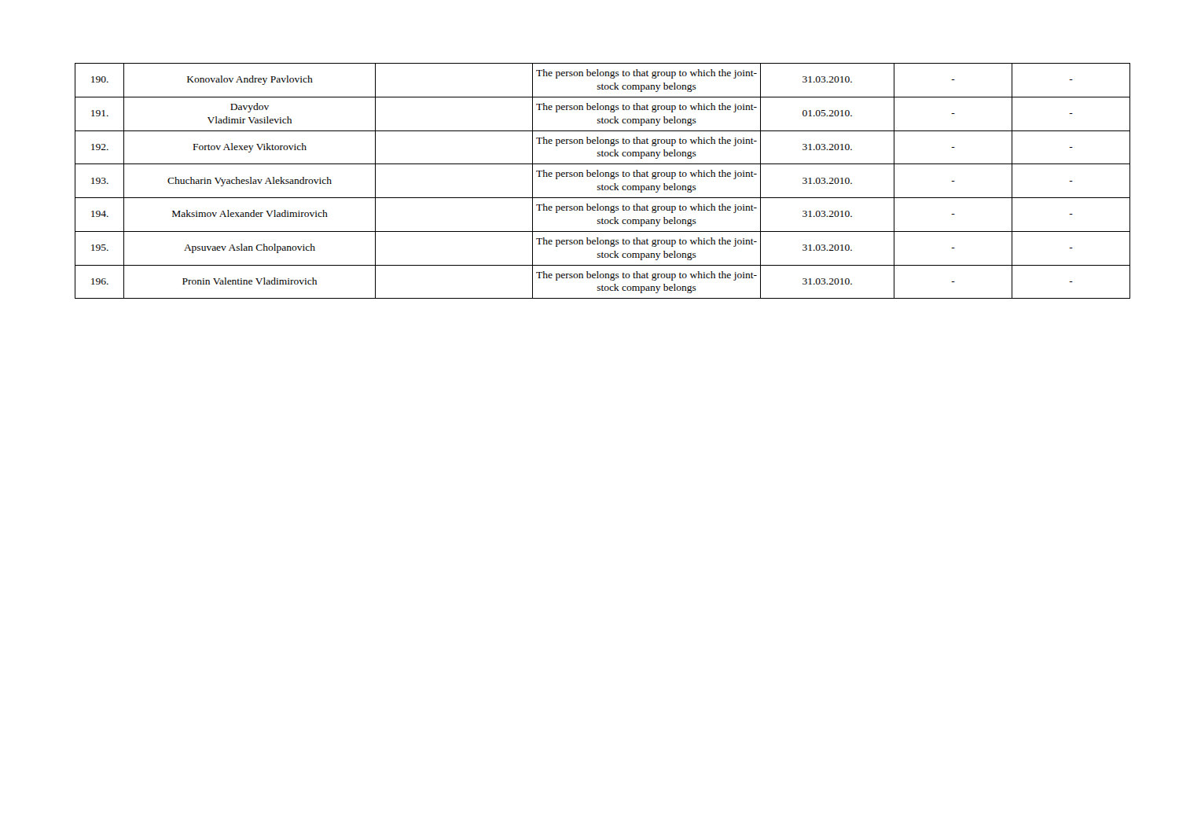| 190. | Konovalov Andrey Pavlovich | | The person belongs to that group to which the joint-stock company belongs | 31.03.2010. | - | - |
| 191. | Davydov Vladimir Vasilevich | | The person belongs to that group to which the joint-stock company belongs | 01.05.2010. | - | - |
| 192. | Fortov Alexey Viktorovich | | The person belongs to that group to which the joint-stock company belongs | 31.03.2010. | - | - |
| 193. | Chucharin Vyacheslav Aleksandrovich | | The person belongs to that group to which the joint-stock company belongs | 31.03.2010. | - | - |
| 194. | Maksimov Alexander Vladimirovich | | The person belongs to that group to which the joint-stock company belongs | 31.03.2010. | - | - |
| 195. | Apsuvaev Aslan Cholpanovich | | The person belongs to that group to which the joint-stock company belongs | 31.03.2010. | - | - |
| 196. | Pronin Valentine Vladimirovich | | The person belongs to that group to which the joint-stock company belongs | 31.03.2010. | - | - |